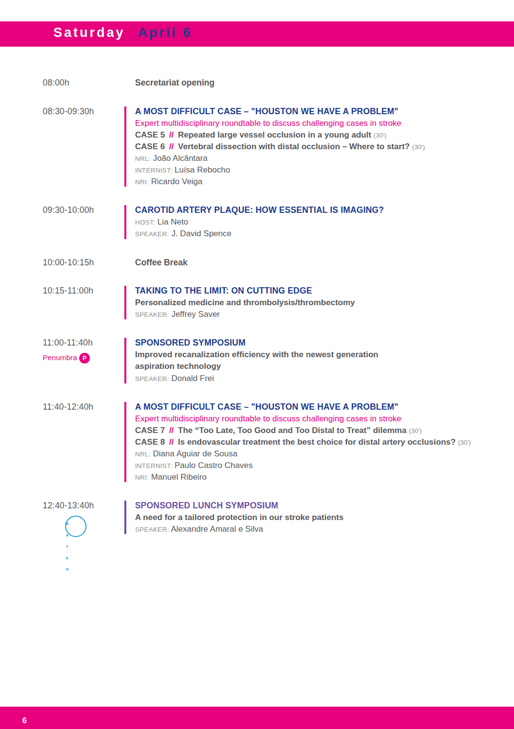Saturday April 6
08:00h
Secretariat opening
08:30-09:30h
A most difficult case – "Houston we have a problem"
Expert multidisciplinary roundtable to discuss challenging cases in stroke
CASE 5 // Repeated large vessel occlusion in a young adult (30')
CASE 6 // Vertebral dissection with distal occlusion – Where to start? (30')
NRL: João Alcântara
INTERNIST: Luísa Rebocho
NRI: Ricardo Veiga
09:30-10:00h
Carotid artery plaque: how essential is imaging?
HOST: Lia Neto
SPEAKER: J. David Spence
10:00-10:15h
Coffee Break
10:15-11:00h
Taking to the limit: on cutting edge
Personalized medicine and thrombolysis/thrombectomy
SPEAKER: Jeffrey Saver
11:00-11:40h Penumbra P
Sponsored symposium
Improved recanalization efficiency with the newest generation
aspiration technology
SPEAKER: Donald Frei
11:40-12:40h
A most difficult case – "Houston we have a problem"
Expert multidisciplinary roundtable to discuss challenging cases in stroke
CASE 7 // The “Too Late, Too Good and Too Distal to Treat” dilemma (30')
CASE 8 // Is endovascular treatment the best choice for distal artery occlusions? (30')
NRL: Diana Aguiar de Sousa
INTERNIST: Paulo Castro Chaves
NRI: Manuel Ribeiro
12:40-13:40h B
A
Y
E
R
Sponsored lunch symposium
A need for a tailored protection in our stroke patients
SPEAKER: Alexandre Amaral e Silva
6